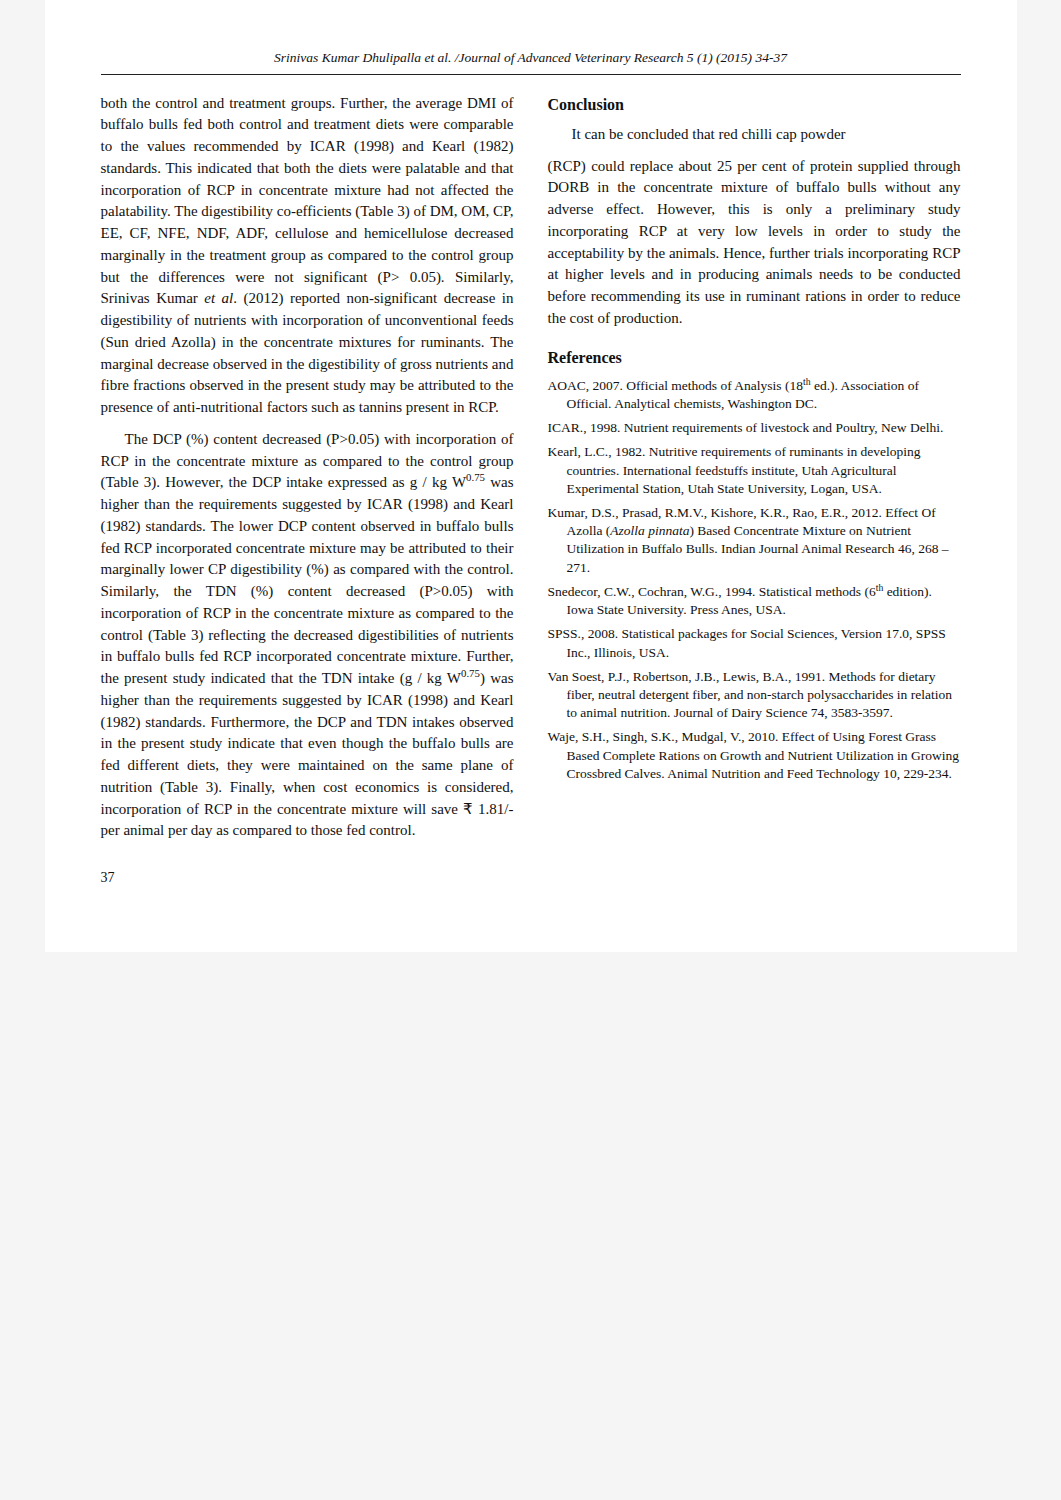Srinivas Kumar Dhulipalla et al. /Journal of Advanced Veterinary Research 5 (1) (2015) 34-37
both the control and treatment groups. Further, the average DMI of buffalo bulls fed both control and treatment diets were comparable to the values recommended by ICAR (1998) and Kearl (1982) standards. This indicated that both the diets were palatable and that incorporation of RCP in concentrate mixture had not affected the palatability. The digestibility co-efficients (Table 3) of DM, OM, CP, EE, CF, NFE, NDF, ADF, cellulose and hemicellulose decreased marginally in the treatment group as compared to the control group but the differences were not significant (P> 0.05). Similarly, Srinivas Kumar et al. (2012) reported non-significant decrease in digestibility of nutrients with incorporation of unconventional feeds (Sun dried Azolla) in the concentrate mixtures for ruminants. The marginal decrease observed in the digestibility of gross nutrients and fibre fractions observed in the present study may be attributed to the presence of anti-nutritional factors such as tannins present in RCP.
The DCP (%) content decreased (P>0.05) with incorporation of RCP in the concentrate mixture as compared to the control group (Table 3). However, the DCP intake expressed as g / kg W0.75 was higher than the requirements suggested by ICAR (1998) and Kearl (1982) standards. The lower DCP content observed in buffalo bulls fed RCP incorporated concentrate mixture may be attributed to their marginally lower CP digestibility (%) as compared with the control. Similarly, the TDN (%) content decreased (P>0.05) with incorporation of RCP in the concentrate mixture as compared to the control (Table 3) reflecting the decreased digestibilities of nutrients in buffalo bulls fed RCP incorporated concentrate mixture. Further, the present study indicated that the TDN intake (g / kg W0.75) was higher than the requirements suggested by ICAR (1998) and Kearl (1982) standards. Furthermore, the DCP and TDN intakes observed in the present study indicate that even though the buffalo bulls are fed different diets, they were maintained on the same plane of nutrition (Table 3). Finally, when cost economics is considered, incorporation of RCP in the concentrate mixture will save ₹ 1.81/- per animal per day as compared to those fed control.
Conclusion
It can be concluded that red chilli cap powder
(RCP) could replace about 25 per cent of protein supplied through DORB in the concentrate mixture of buffalo bulls without any adverse effect. However, this is only a preliminary study incorporating RCP at very low levels in order to study the acceptability by the animals. Hence, further trials incorporating RCP at higher levels and in producing animals needs to be conducted before recommending its use in ruminant rations in order to reduce the cost of production.
References
AOAC, 2007. Official methods of Analysis (18th ed.). Association of Official. Analytical chemists, Washington DC.
ICAR., 1998. Nutrient requirements of livestock and Poultry, New Delhi.
Kearl, L.C., 1982. Nutritive requirements of ruminants in developing countries. International feedstuffs institute, Utah Agricultural Experimental Station, Utah State University, Logan, USA.
Kumar, D.S., Prasad, R.M.V., Kishore, K.R., Rao, E.R., 2012. Effect Of Azolla (Azolla pinnata) Based Concentrate Mixture on Nutrient Utilization in Buffalo Bulls. Indian Journal Animal Research 46, 268 – 271.
Snedecor, C.W., Cochran, W.G., 1994. Statistical methods (6th edition). Iowa State University. Press Anes, USA.
SPSS., 2008. Statistical packages for Social Sciences, Version 17.0, SPSS Inc., Illinois, USA.
Van Soest, P.J., Robertson, J.B., Lewis, B.A., 1991. Methods for dietary fiber, neutral detergent fiber, and non-starch polysaccharides in relation to animal nutrition. Journal of Dairy Science 74, 3583-3597.
Waje, S.H., Singh, S.K., Mudgal, V., 2010. Effect of Using Forest Grass Based Complete Rations on Growth and Nutrient Utilization in Growing Crossbred Calves. Animal Nutrition and Feed Technology 10, 229-234.
37